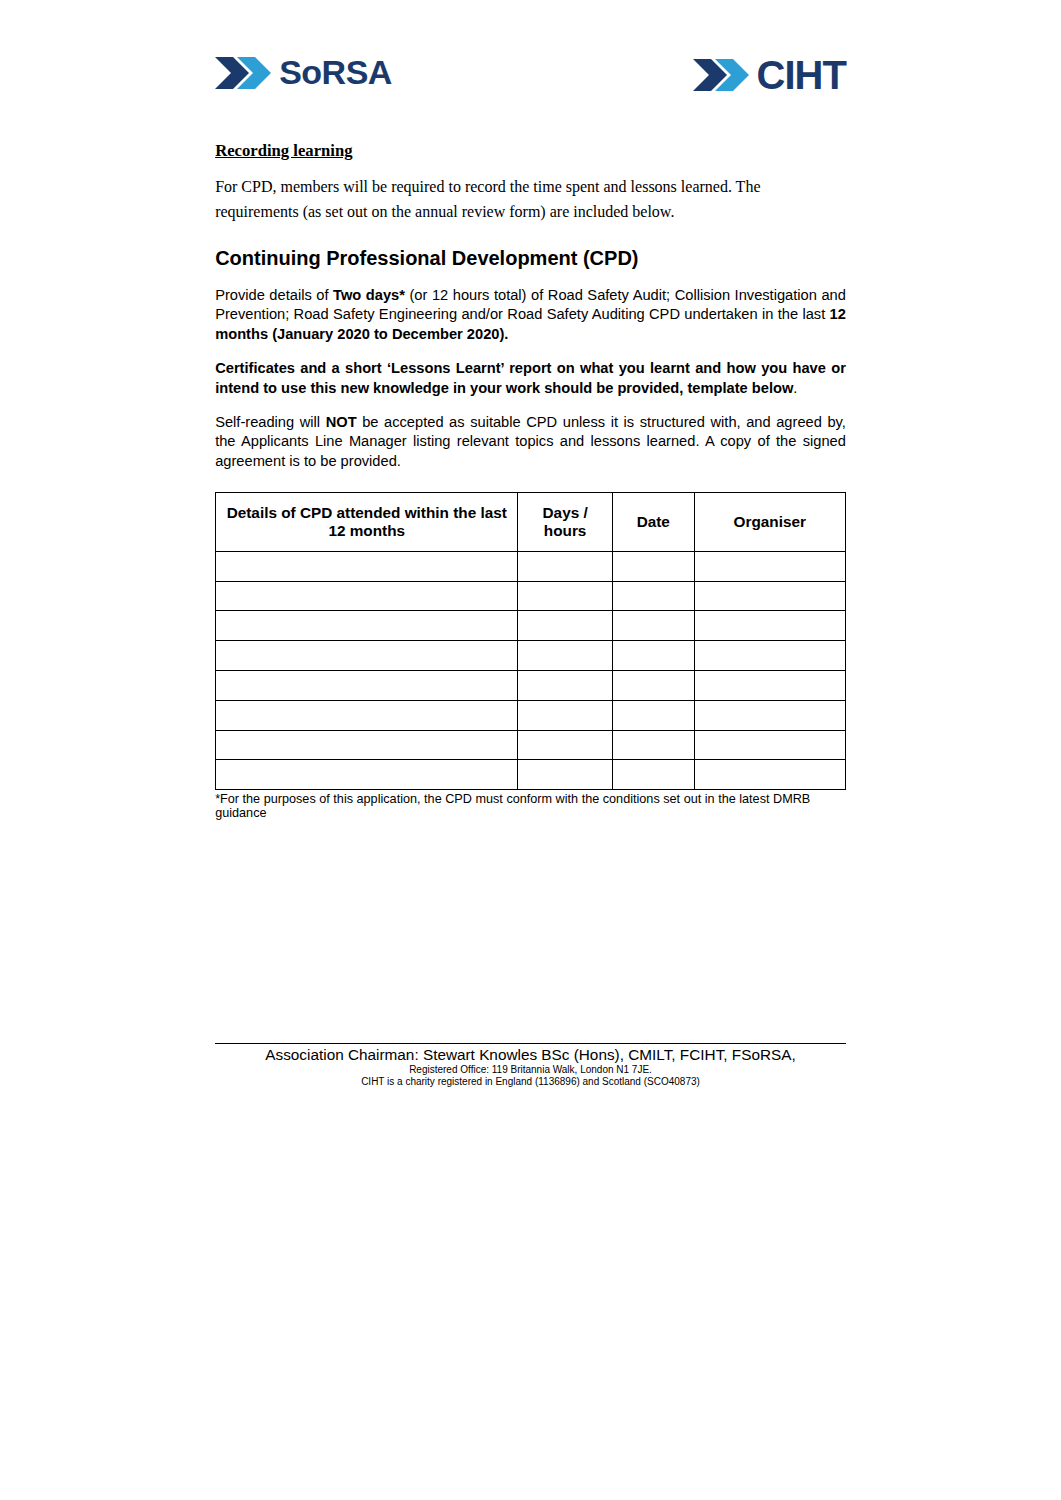SoRSA
CIHT
Recording learning
For CPD, members will be required to record the time spent and lessons learned. The requirements (as set out on the annual review form) are included below.
Continuing Professional Development (CPD)
Provide details of Two days* (or 12 hours total) of Road Safety Audit; Collision Investigation and Prevention; Road Safety Engineering and/or Road Safety Auditing CPD undertaken in the last 12 months (January 2020 to December 2020).
Certificates and a short ‘Lessons Learnt’ report on what you learnt and how you have or intend to use this new knowledge in your work should be provided, template below.
Self-reading will NOT be accepted as suitable CPD unless it is structured with, and agreed by, the Applicants Line Manager listing relevant topics and lessons learned. A copy of the signed agreement is to be provided.
| Details of CPD attended within the last 12 months | Days / hours | Date | Organiser |
| --- | --- | --- | --- |
*For the purposes of this application, the CPD must conform with the conditions set out in the latest DMRB guidance
Association Chairman: Stewart Knowles BSc (Hons), CMILT, FCIHT, FSoRSA,
Registered Office: 119 Britannia Walk, London N1 7JE.
CIHT is a charity registered in England (1136896) and Scotland (SCO40873)